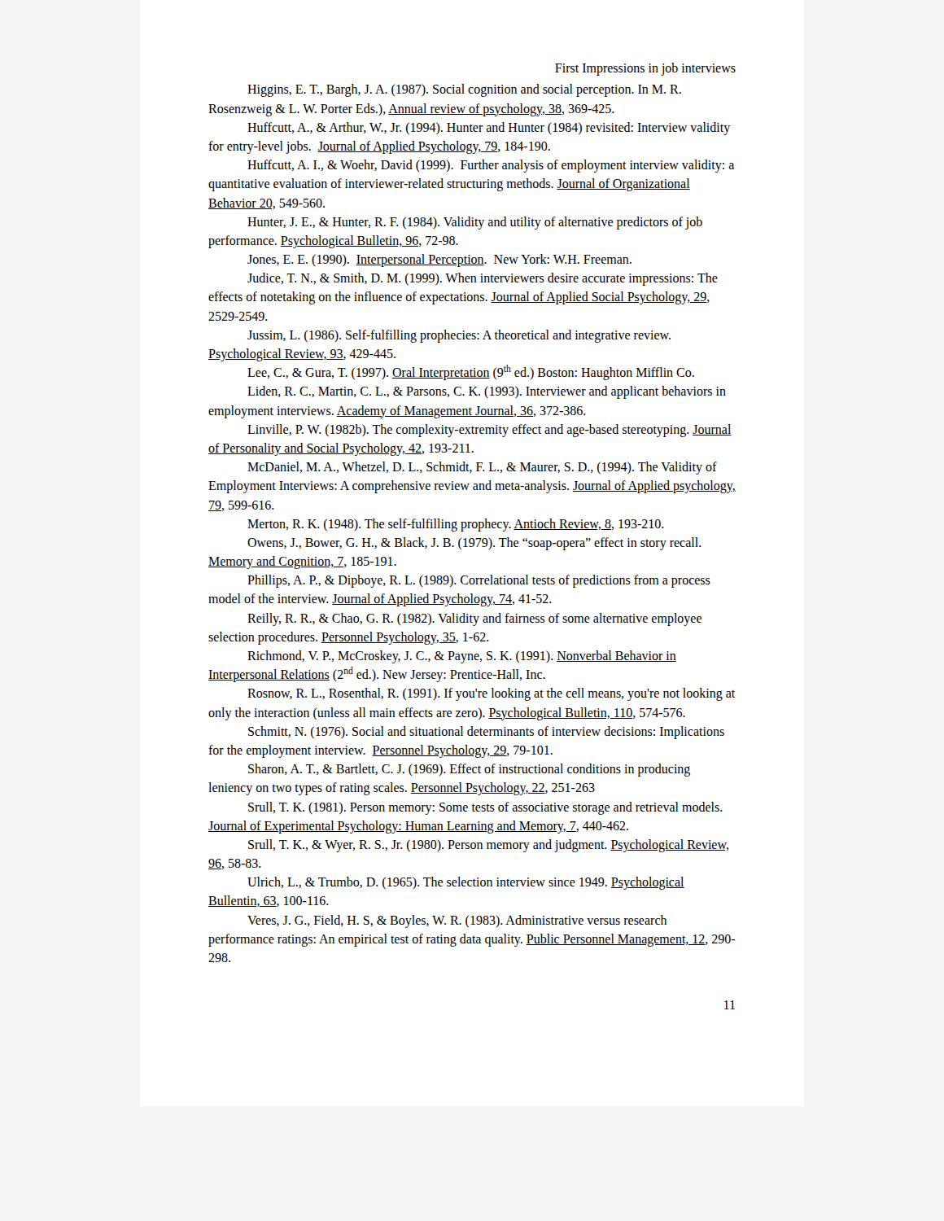First Impressions in job interviews
Higgins, E. T., Bargh, J. A. (1987). Social cognition and social perception. In M. R. Rosenzweig & L. W. Porter Eds.), Annual review of psychology, 38, 369-425.
Huffcutt, A., & Arthur, W., Jr. (1994). Hunter and Hunter (1984) revisited: Interview validity for entry-level jobs. Journal of Applied Psychology, 79, 184-190.
Huffcutt, A. I., & Woehr, David (1999). Further analysis of employment interview validity: a quantitative evaluation of interviewer-related structuring methods. Journal of Organizational Behavior 20, 549-560.
Hunter, J. E., & Hunter, R. F. (1984). Validity and utility of alternative predictors of job performance. Psychological Bulletin, 96, 72-98.
Jones, E. E. (1990). Interpersonal Perception. New York: W.H. Freeman.
Judice, T. N., & Smith, D. M. (1999). When interviewers desire accurate impressions: The effects of notetaking on the influence of expectations. Journal of Applied Social Psychology, 29, 2529-2549.
Jussim, L. (1986). Self-fulfilling prophecies: A theoretical and integrative review. Psychological Review, 93, 429-445.
Lee, C., & Gura, T. (1997). Oral Interpretation (9th ed.) Boston: Haughton Mifflin Co.
Liden, R. C., Martin, C. L., & Parsons, C. K. (1993). Interviewer and applicant behaviors in employment interviews. Academy of Management Journal, 36, 372-386.
Linville, P. W. (1982b). The complexity-extremity effect and age-based stereotyping. Journal of Personality and Social Psychology, 42, 193-211.
McDaniel, M. A., Whetzel, D. L., Schmidt, F. L., & Maurer, S. D., (1994). The Validity of Employment Interviews: A comprehensive review and meta-analysis. Journal of Applied psychology, 79, 599-616.
Merton, R. K. (1948). The self-fulfilling prophecy. Antioch Review, 8, 193-210.
Owens, J., Bower, G. H., & Black, J. B. (1979). The “soap-opera” effect in story recall. Memory and Cognition, 7, 185-191.
Phillips, A. P., & Dipboye, R. L. (1989). Correlational tests of predictions from a process model of the interview. Journal of Applied Psychology, 74, 41-52.
Reilly, R. R., & Chao, G. R. (1982). Validity and fairness of some alternative employee selection procedures. Personnel Psychology, 35, 1-62.
Richmond, V. P., McCroskey, J. C., & Payne, S. K. (1991). Nonverbal Behavior in Interpersonal Relations (2nd ed.). New Jersey: Prentice-Hall, Inc.
Rosnow, R. L., Rosenthal, R. (1991). If you're looking at the cell means, you're not looking at only the interaction (unless all main effects are zero). Psychological Bulletin, 110, 574-576.
Schmitt, N. (1976). Social and situational determinants of interview decisions: Implications for the employment interview. Personnel Psychology, 29, 79-101.
Sharon, A. T., & Bartlett, C. J. (1969). Effect of instructional conditions in producing leniency on two types of rating scales. Personnel Psychology, 22, 251-263
Srull, T. K. (1981). Person memory: Some tests of associative storage and retrieval models. Journal of Experimental Psychology: Human Learning and Memory, 7, 440-462.
Srull, T. K., & Wyer, R. S., Jr. (1980). Person memory and judgment. Psychological Review, 96, 58-83.
Ulrich, L., & Trumbo, D. (1965). The selection interview since 1949. Psychological Bullentin, 63, 100-116.
Veres, J. G., Field, H. S, & Boyles, W. R. (1983). Administrative versus research performance ratings: An empirical test of rating data quality. Public Personnel Management, 12, 290-298.
11